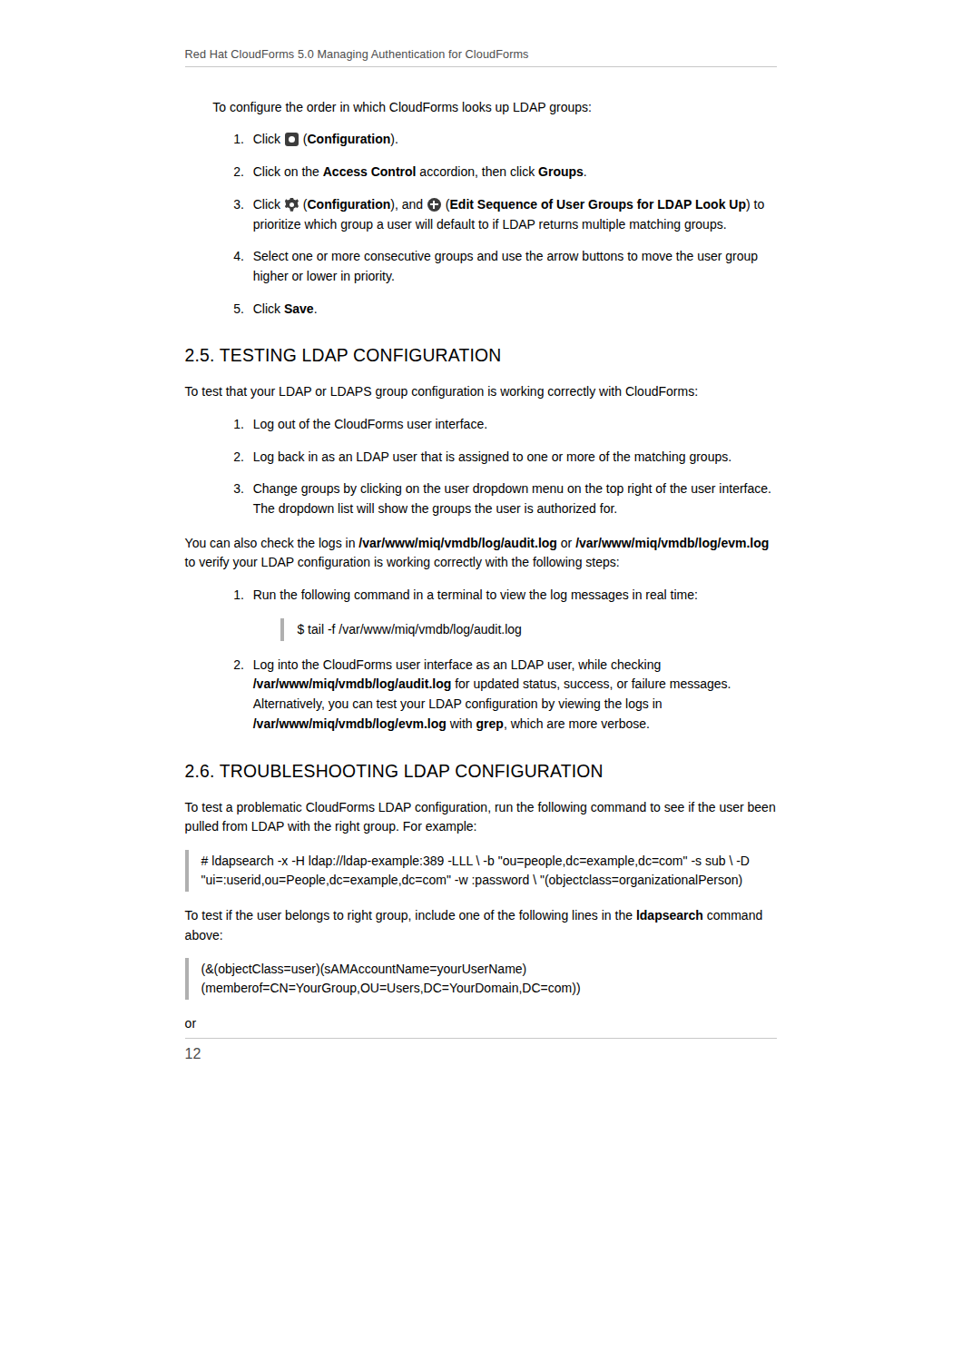Red Hat CloudForms 5.0 Managing Authentication for CloudForms
To configure the order in which CloudForms looks up LDAP groups:
Click (Configuration).
Click on the Access Control accordion, then click Groups.
Click (Configuration), and (Edit Sequence of User Groups for LDAP Look Up) to prioritize which group a user will default to if LDAP returns multiple matching groups.
Select one or more consecutive groups and use the arrow buttons to move the user group higher or lower in priority.
Click Save.
2.5. TESTING LDAP CONFIGURATION
To test that your LDAP or LDAPS group configuration is working correctly with CloudForms:
Log out of the CloudForms user interface.
Log back in as an LDAP user that is assigned to one or more of the matching groups.
Change groups by clicking on the user dropdown menu on the top right of the user interface. The dropdown list will show the groups the user is authorized for.
You can also check the logs in /var/www/miq/vmdb/log/audit.log or /var/www/miq/vmdb/log/evm.log to verify your LDAP configuration is working correctly with the following steps:
Run the following command in a terminal to view the log messages in real time:
$ tail -f /var/www/miq/vmdb/log/audit.log
Log into the CloudForms user interface as an LDAP user, while checking /var/www/miq/vmdb/log/audit.log for updated status, success, or failure messages. Alternatively, you can test your LDAP configuration by viewing the logs in /var/www/miq/vmdb/log/evm.log with grep, which are more verbose.
2.6. TROUBLESHOOTING LDAP CONFIGURATION
To test a problematic CloudForms LDAP configuration, run the following command to see if the user been pulled from LDAP with the right group. For example:
# ldapsearch -x -H ldap://ldap-example:389 -LLL \ -b "ou=people,dc=example,dc=com" -s sub \ -D "ui=:userid,ou=People,dc=example,dc=com" -w :password \ "(objectclass=organizationalPerson)
To test if the user belongs to right group, include one of the following lines in the ldapsearch command above:
(&(objectClass=user)(sAMAccountName=yourUserName) (memberof=CN=YourGroup,OU=Users,DC=YourDomain,DC=com))
or
12